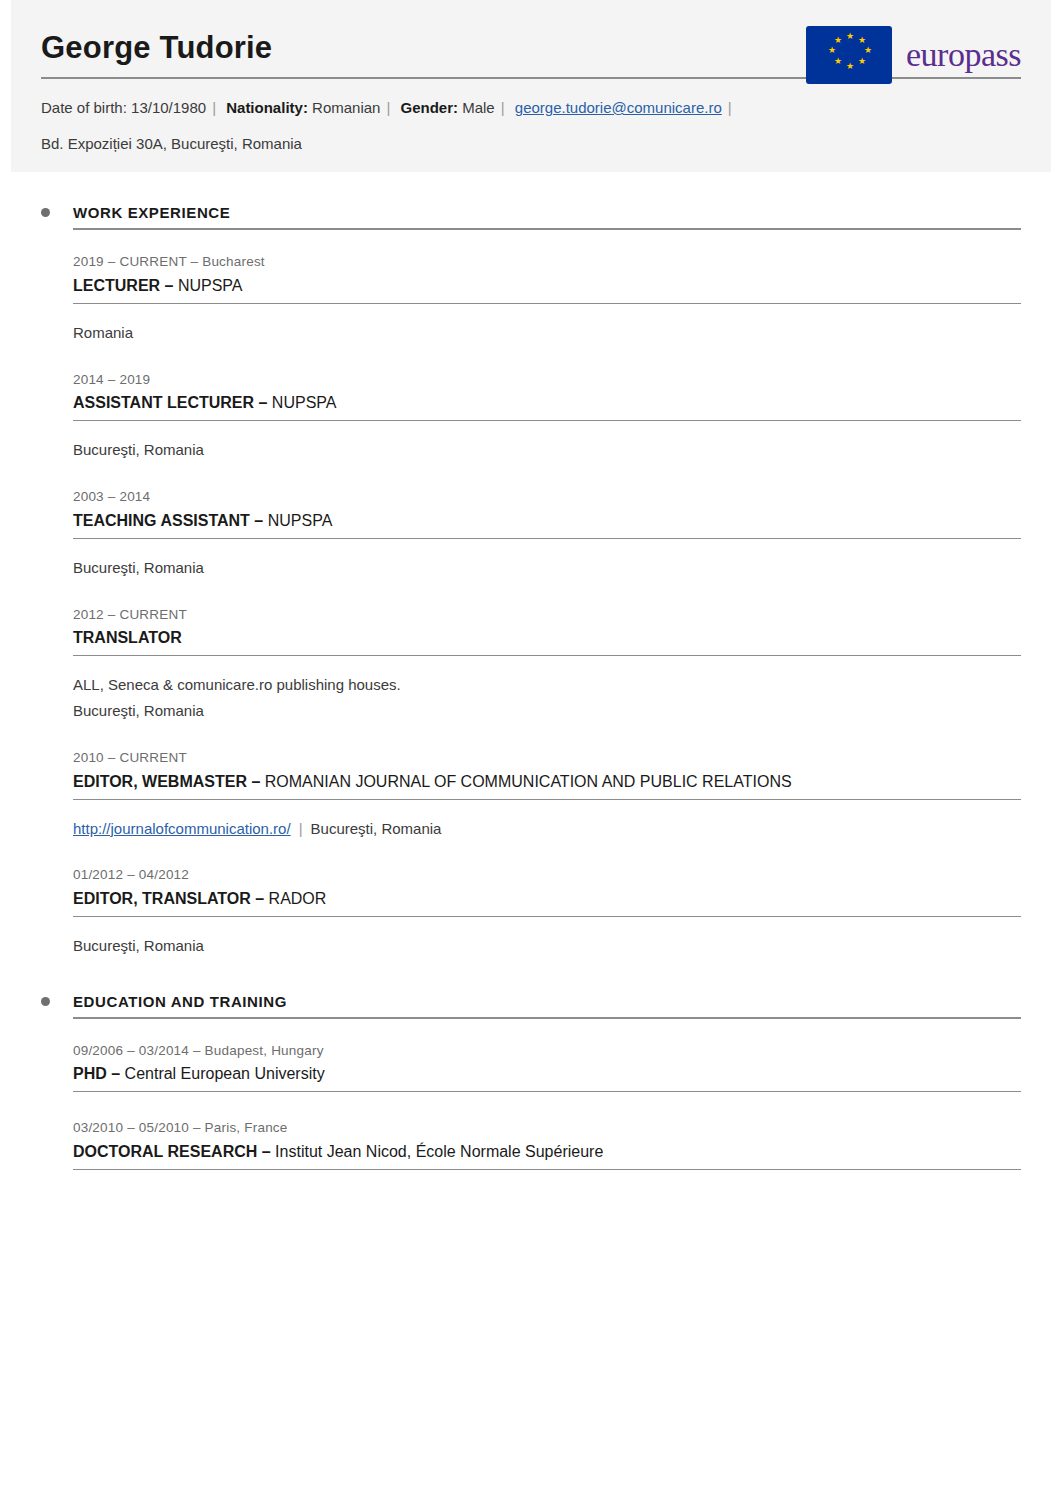★ ★ ★ ★ ★ ★ ★ ★
europass
George Tudorie
Date of birth: 13/10/1980| Nationality: Romanian| Gender: Male| george.tudorie@comunicare.ro|
Bd. Expoziției 30A, Bucureşti, Romania
Work Experience
2019 – CURRENT – Bucharest
Lecturer – NUPSPA
Romania
2014 – 2019
Assistant Lecturer – NUPSPA
Bucureşti, Romania
2003 – 2014
Teaching Assistant – NUPSPA
Bucureşti, Romania
2012 – CURRENT
Translator
ALL, Seneca & comunicare.ro publishing houses.
Bucureşti, Romania
2010 – CURRENT
Editor, Webmaster – ROMANIAN JOURNAL OF COMMUNICATION AND PUBLIC RELATIONS
http://journalofcommunication.ro/|Bucureşti, Romania
01/2012 – 04/2012
Editor, Translator – RADOR
Bucureşti, Romania
Education and Training
09/2006 – 03/2014 – Budapest, Hungary
PhD – Central European University
03/2010 – 05/2010 – Paris, France
Doctoral Research – Institut Jean Nicod, École Normale Supérieure